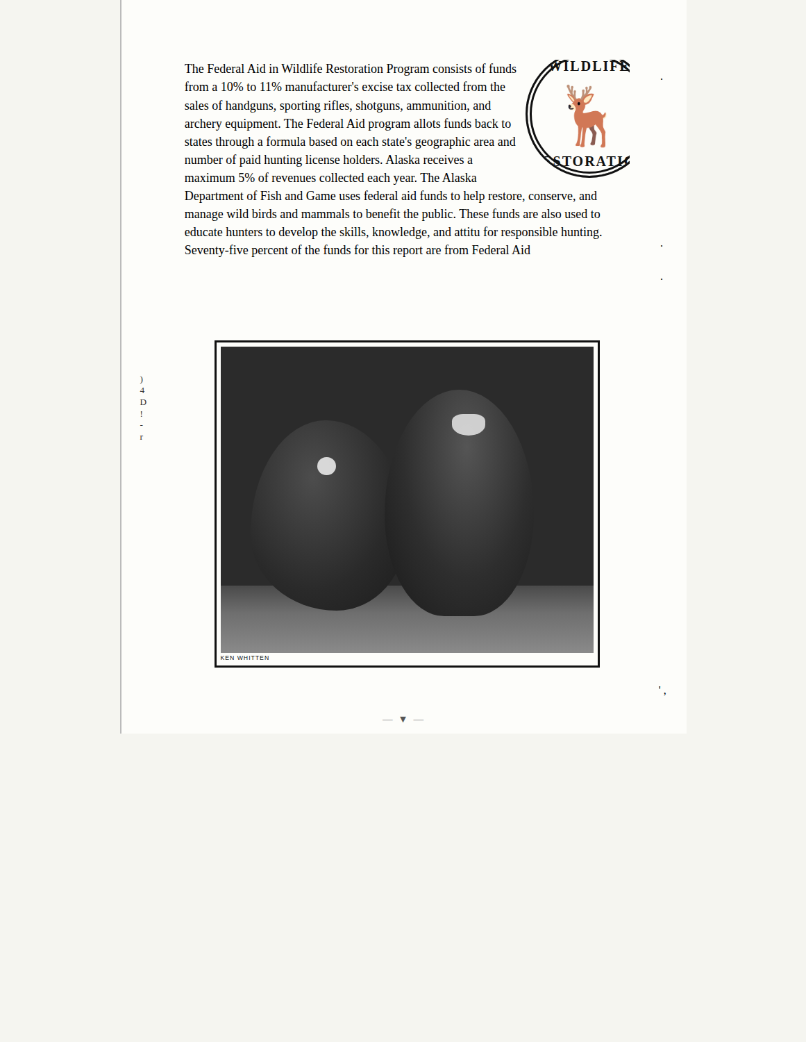) 4 D ! - r
.
.
.
' ,
WILDLIFE
🦌
RESTORATION
The Federal Aid in Wildlife Restoration Program consists of funds from a 10% to 11% manufacturer's excise tax collected from the sales of handguns, sporting rifles, shotguns, ammunition, and archery equipment. The Federal Aid program allots funds back to states through a formula based on each state's geographic area and number of paid hunting license holders. Alaska receives a maximum 5% of revenues collected each year. The Alaska Department of Fish and Game uses federal aid funds to help restore, conserve, and manage wild birds and mammals to benefit the public. These funds are also used to educate hunters to develop the skills, knowledge, and attitu for responsible hunting. Seventy-five percent of the funds for this report are from Federal Aid
KEN WHITTEN
— ▼ —